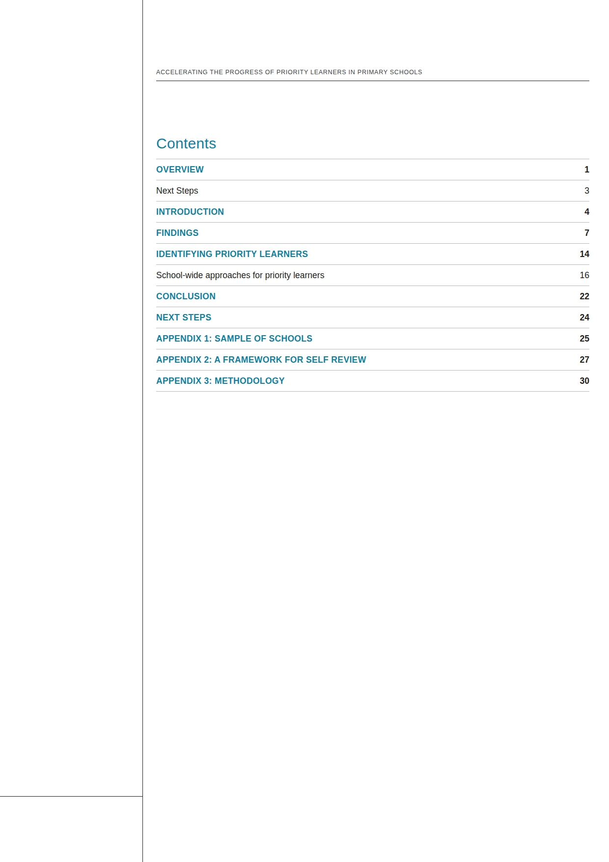Accelerating the Progress of Priority Learners in Primary Schools
Contents
| OVERVIEW | 1 |
| Next Steps | 3 |
| INTRODUCTION | 4 |
| FINDINGS | 7 |
| IDENTIFYING PRIORITY LEARNERS | 14 |
| School-wide approaches for priority learners | 16 |
| CONCLUSION | 22 |
| NEXT STEPS | 24 |
| APPENDIX 1: SAMPLE OF SCHOOLS | 25 |
| APPENDIX 2: A FRAMEWORK FOR SELF REVIEW | 27 |
| APPENDIX 3: METHODOLOGY | 30 |